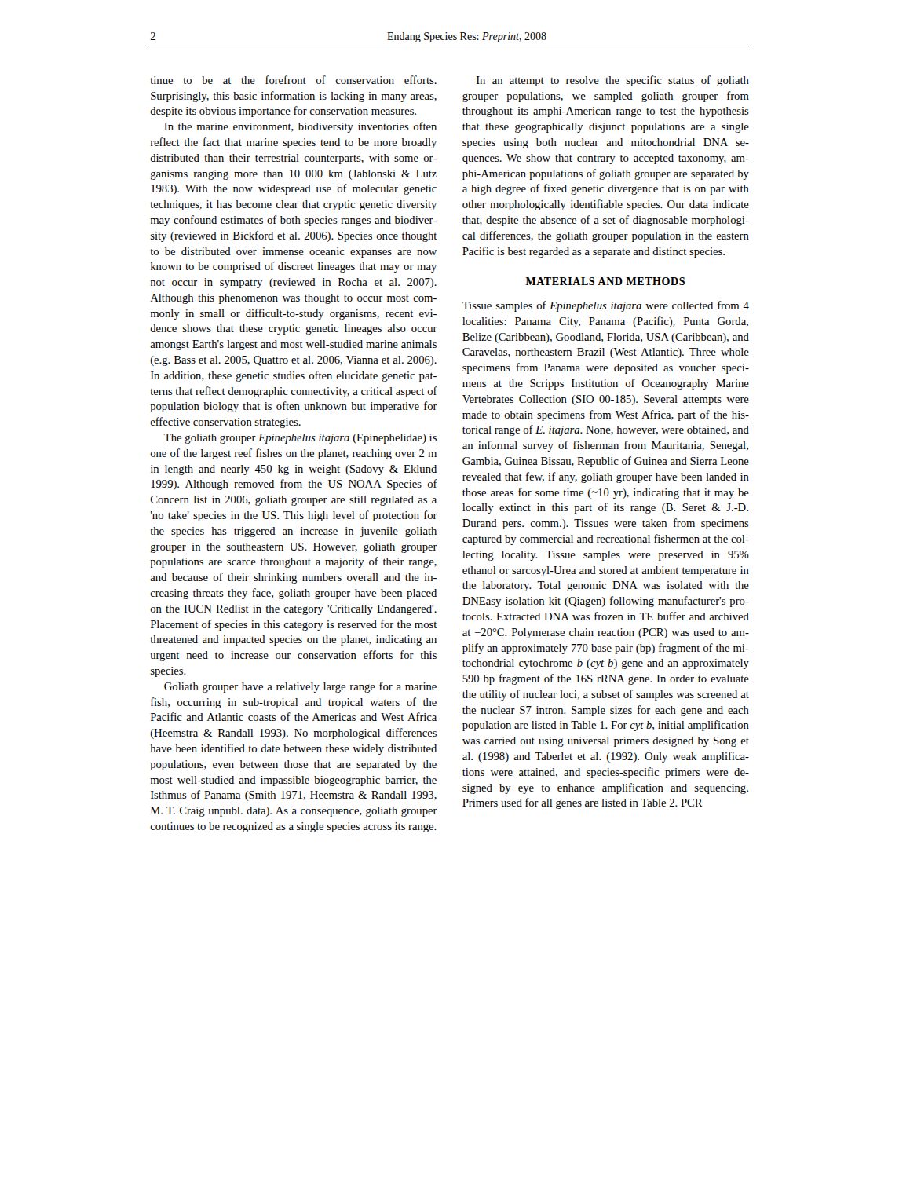2 Endang Species Res: Preprint, 2008
tinue to be at the forefront of conservation efforts. Surprisingly, this basic information is lacking in many areas, despite its obvious importance for conservation measures.
In the marine environment, biodiversity inventories often reflect the fact that marine species tend to be more broadly distributed than their terrestrial counterparts, with some organisms ranging more than 10 000 km (Jablonski & Lutz 1983). With the now widespread use of molecular genetic techniques, it has become clear that cryptic genetic diversity may confound estimates of both species ranges and biodiversity (reviewed in Bickford et al. 2006). Species once thought to be distributed over immense oceanic expanses are now known to be comprised of discreet lineages that may or may not occur in sympatry (reviewed in Rocha et al. 2007). Although this phenomenon was thought to occur most commonly in small or difficult-to-study organisms, recent evidence shows that these cryptic genetic lineages also occur amongst Earth's largest and most well-studied marine animals (e.g. Bass et al. 2005, Quattro et al. 2006, Vianna et al. 2006). In addition, these genetic studies often elucidate genetic patterns that reflect demographic connectivity, a critical aspect of population biology that is often unknown but imperative for effective conservation strategies.
The goliath grouper Epinephelus itajara (Epinephelidae) is one of the largest reef fishes on the planet, reaching over 2 m in length and nearly 450 kg in weight (Sadovy & Eklund 1999). Although removed from the US NOAA Species of Concern list in 2006, goliath grouper are still regulated as a 'no take' species in the US. This high level of protection for the species has triggered an increase in juvenile goliath grouper in the southeastern US. However, goliath grouper populations are scarce throughout a majority of their range, and because of their shrinking numbers overall and the increasing threats they face, goliath grouper have been placed on the IUCN Redlist in the category 'Critically Endangered'. Placement of species in this category is reserved for the most threatened and impacted species on the planet, indicating an urgent need to increase our conservation efforts for this species.
Goliath grouper have a relatively large range for a marine fish, occurring in sub-tropical and tropical waters of the Pacific and Atlantic coasts of the Americas and West Africa (Heemstra & Randall 1993). No morphological differences have been identified to date between these widely distributed populations, even between those that are separated by the most well-studied and impassible biogeographic barrier, the Isthmus of Panama (Smith 1971, Heemstra & Randall 1993, M. T. Craig unpubl. data). As a consequence, goliath grouper continues to be recognized as a single species across its range.
In an attempt to resolve the specific status of goliath grouper populations, we sampled goliath grouper from throughout its amphi-American range to test the hypothesis that these geographically disjunct populations are a single species using both nuclear and mitochondrial DNA sequences. We show that contrary to accepted taxonomy, amphi-American populations of goliath grouper are separated by a high degree of fixed genetic divergence that is on par with other morphologically identifiable species. Our data indicate that, despite the absence of a set of diagnosable morphological differences, the goliath grouper population in the eastern Pacific is best regarded as a separate and distinct species.
Materials and Methods
Tissue samples of Epinephelus itajara were collected from 4 localities: Panama City, Panama (Pacific), Punta Gorda, Belize (Caribbean), Goodland, Florida, USA (Caribbean), and Caravelas, northeastern Brazil (West Atlantic). Three whole specimens from Panama were deposited as voucher specimens at the Scripps Institution of Oceanography Marine Vertebrates Collection (SIO 00-185). Several attempts were made to obtain specimens from West Africa, part of the historical range of E. itajara. None, however, were obtained, and an informal survey of fisherman from Mauritania, Senegal, Gambia, Guinea Bissau, Republic of Guinea and Sierra Leone revealed that few, if any, goliath grouper have been landed in those areas for some time (~10 yr), indicating that it may be locally extinct in this part of its range (B. Seret & J.-D. Durand pers. comm.). Tissues were taken from specimens captured by commercial and recreational fishermen at the collecting locality. Tissue samples were preserved in 95% ethanol or sarcosyl-Urea and stored at ambient temperature in the laboratory. Total genomic DNA was isolated with the DNEasy isolation kit (Qiagen) following manufacturer's protocols. Extracted DNA was frozen in TE buffer and archived at −20°C. Polymerase chain reaction (PCR) was used to amplify an approximately 770 base pair (bp) fragment of the mitochondrial cytochrome b (cyt b) gene and an approximately 590 bp fragment of the 16S rRNA gene. In order to evaluate the utility of nuclear loci, a subset of samples was screened at the nuclear S7 intron. Sample sizes for each gene and each population are listed in Table 1. For cyt b, initial amplification was carried out using universal primers designed by Song et al. (1998) and Taberlet et al. (1992). Only weak amplifications were attained, and species-specific primers were designed by eye to enhance amplification and sequencing. Primers used for all genes are listed in Table 2. PCR